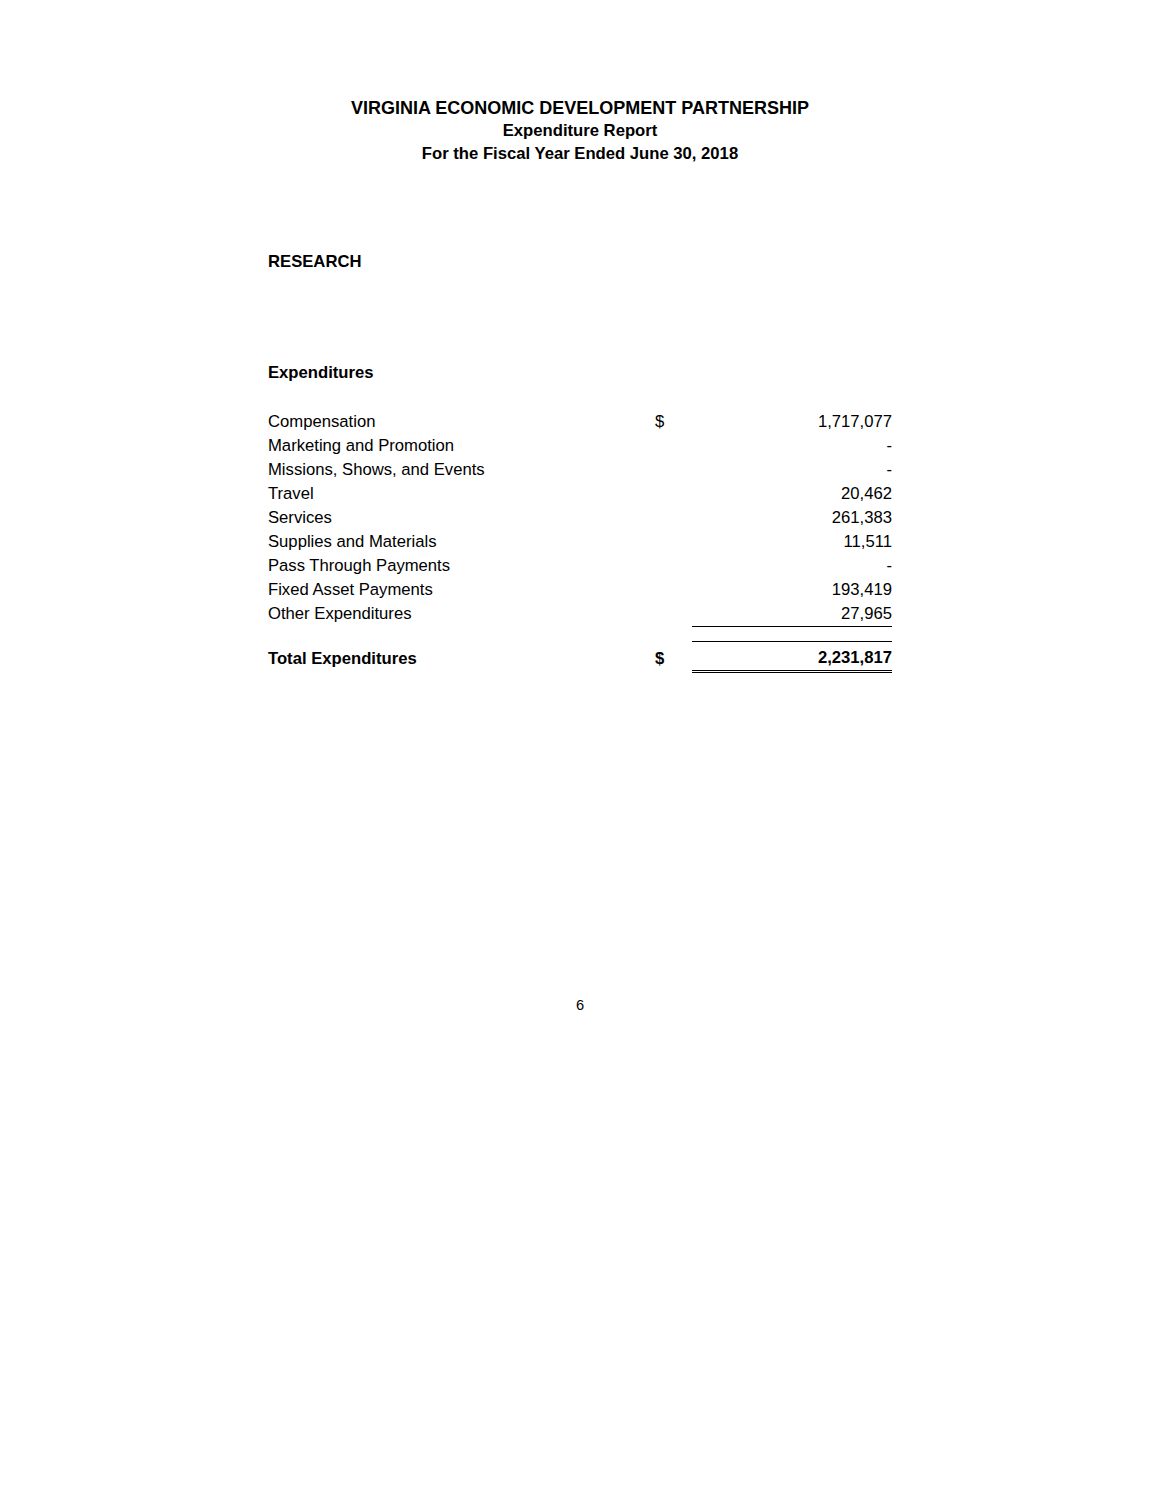VIRGINIA ECONOMIC DEVELOPMENT PARTNERSHIP
Expenditure Report
For the Fiscal Year Ended June 30, 2018
RESEARCH
Expenditures
| Compensation | $ | 1,717,077 |
| Marketing and Promotion | | - |
| Missions, Shows, and Events | | - |
| Travel | | 20,462 |
| Services | | 261,383 |
| Supplies and Materials | | 11,511 |
| Pass Through Payments | | - |
| Fixed Asset Payments | | 193,419 |
| Other Expenditures | | 27,965 |
| Total Expenditures | $ | 2,231,817 |
6